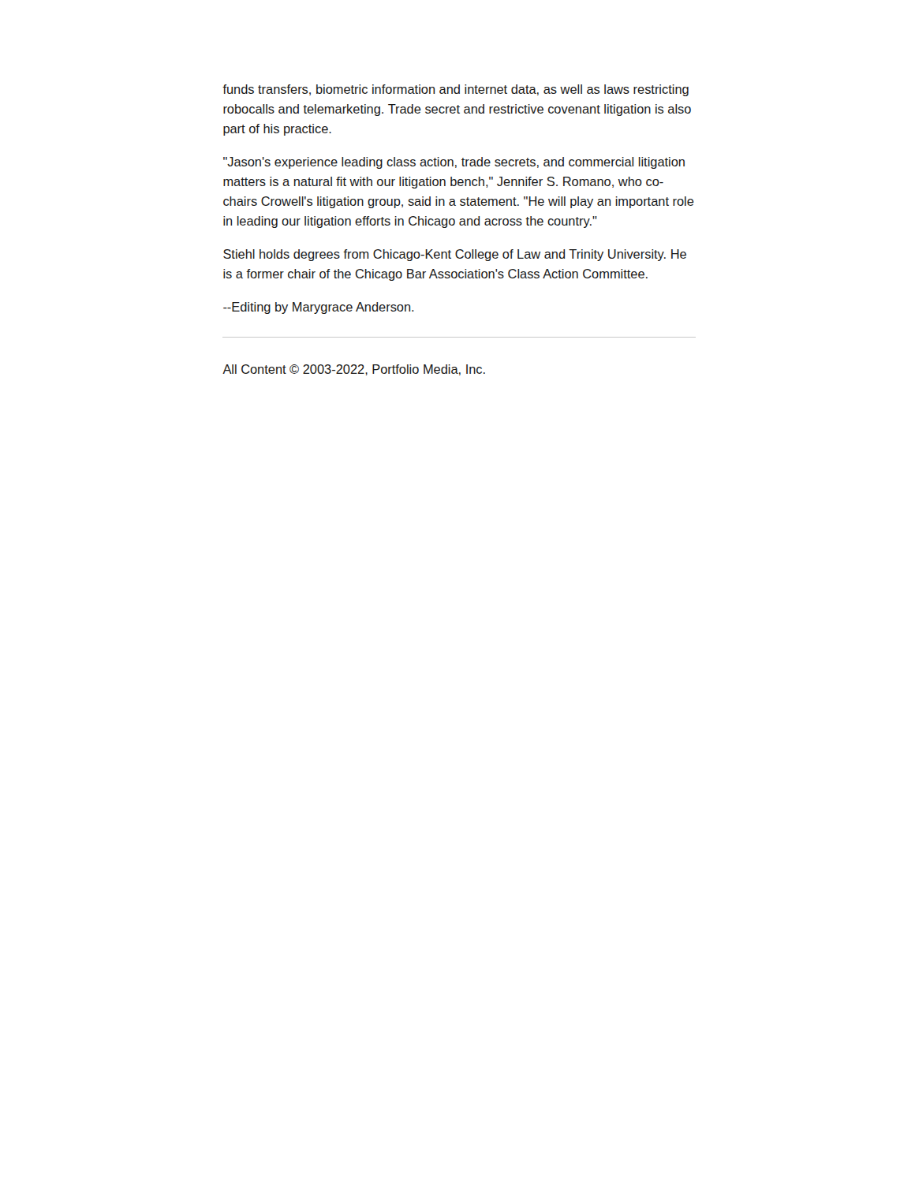funds transfers, biometric information and internet data, as well as laws restricting robocalls and telemarketing. Trade secret and restrictive covenant litigation is also part of his practice.
"Jason's experience leading class action, trade secrets, and commercial litigation matters is a natural fit with our litigation bench," Jennifer S. Romano, who co-chairs Crowell's litigation group, said in a statement. "He will play an important role in leading our litigation efforts in Chicago and across the country."
Stiehl holds degrees from Chicago-Kent College of Law and Trinity University. He is a former chair of the Chicago Bar Association's Class Action Committee.
--Editing by Marygrace Anderson.
All Content © 2003-2022, Portfolio Media, Inc.